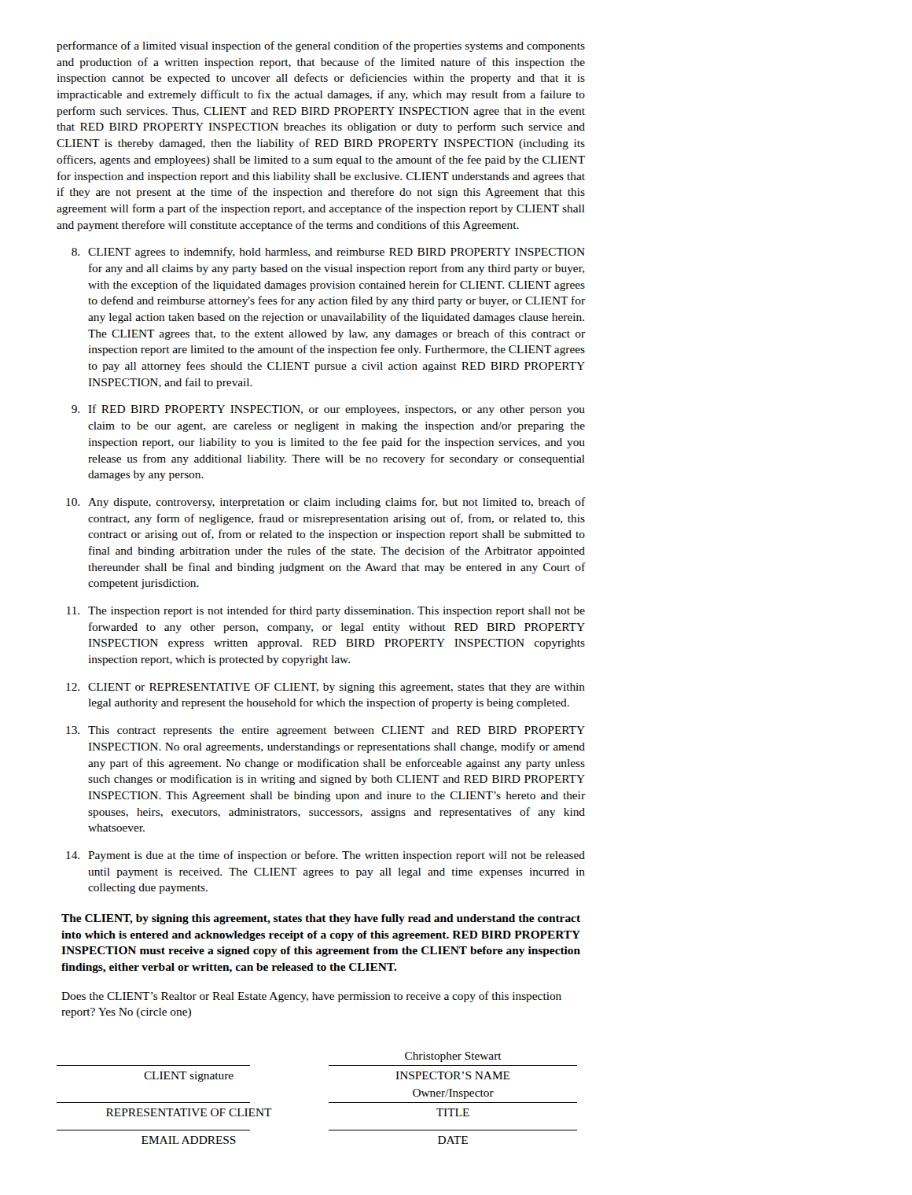performance of a limited visual inspection of the general condition of the properties systems and components and production of a written inspection report, that because of the limited nature of this inspection the inspection cannot be expected to uncover all defects or deficiencies within the property and that it is impracticable and extremely difficult to fix the actual damages, if any, which may result from a failure to perform such services. Thus, CLIENT and RED BIRD PROPERTY INSPECTION agree that in the event that RED BIRD PROPERTY INSPECTION breaches its obligation or duty to perform such service and CLIENT is thereby damaged, then the liability of RED BIRD PROPERTY INSPECTION (including its officers, agents and employees) shall be limited to a sum equal to the amount of the fee paid by the CLIENT for inspection and inspection report and this liability shall be exclusive. CLIENT understands and agrees that if they are not present at the time of the inspection and therefore do not sign this Agreement that this agreement will form a part of the inspection report, and acceptance of the inspection report by CLIENT shall and payment therefore will constitute acceptance of the terms and conditions of this Agreement.
CLIENT agrees to indemnify, hold harmless, and reimburse RED BIRD PROPERTY INSPECTION for any and all claims by any party based on the visual inspection report from any third party or buyer, with the exception of the liquidated damages provision contained herein for CLIENT. CLIENT agrees to defend and reimburse attorney's fees for any action filed by any third party or buyer, or CLIENT for any legal action taken based on the rejection or unavailability of the liquidated damages clause herein. The CLIENT agrees that, to the extent allowed by law, any damages or breach of this contract or inspection report are limited to the amount of the inspection fee only. Furthermore, the CLIENT agrees to pay all attorney fees should the CLIENT pursue a civil action against RED BIRD PROPERTY INSPECTION, and fail to prevail.
If RED BIRD PROPERTY INSPECTION, or our employees, inspectors, or any other person you claim to be our agent, are careless or negligent in making the inspection and/or preparing the inspection report, our liability to you is limited to the fee paid for the inspection services, and you release us from any additional liability. There will be no recovery for secondary or consequential damages by any person.
Any dispute, controversy, interpretation or claim including claims for, but not limited to, breach of contract, any form of negligence, fraud or misrepresentation arising out of, from, or related to, this contract or arising out of, from or related to the inspection or inspection report shall be submitted to final and binding arbitration under the rules of the state. The decision of the Arbitrator appointed thereunder shall be final and binding judgment on the Award that may be entered in any Court of competent jurisdiction.
The inspection report is not intended for third party dissemination. This inspection report shall not be forwarded to any other person, company, or legal entity without RED BIRD PROPERTY INSPECTION express written approval. RED BIRD PROPERTY INSPECTION copyrights inspection report, which is protected by copyright law.
CLIENT or REPRESENTATIVE OF CLIENT, by signing this agreement, states that they are within legal authority and represent the household for which the inspection of property is being completed.
This contract represents the entire agreement between CLIENT and RED BIRD PROPERTY INSPECTION. No oral agreements, understandings or representations shall change, modify or amend any part of this agreement. No change or modification shall be enforceable against any party unless such changes or modification is in writing and signed by both CLIENT and RED BIRD PROPERTY INSPECTION. This Agreement shall be binding upon and inure to the CLIENT’s hereto and their spouses, heirs, executors, administrators, successors, assigns and representatives of any kind whatsoever.
Payment is due at the time of inspection or before. The written inspection report will not be released until payment is received. The CLIENT agrees to pay all legal and time expenses incurred in collecting due payments.
The CLIENT, by signing this agreement, states that they have fully read and understand the contract into which is entered and acknowledges receipt of a copy of this agreement. RED BIRD PROPERTY INSPECTION must receive a signed copy of this agreement from the CLIENT before any inspection findings, either verbal or written, can be released to the CLIENT.
Does the CLIENT’s Realtor or Real Estate Agency, have permission to receive a copy of this inspection report? Yes No (circle one)
| | Christopher Stewart |
| CLIENT signature | INSPECTOR’S NAME |
| | Owner/Inspector |
| REPRESENTATIVE OF CLIENT | TITLE |
| EMAIL ADDRESS | DATE |